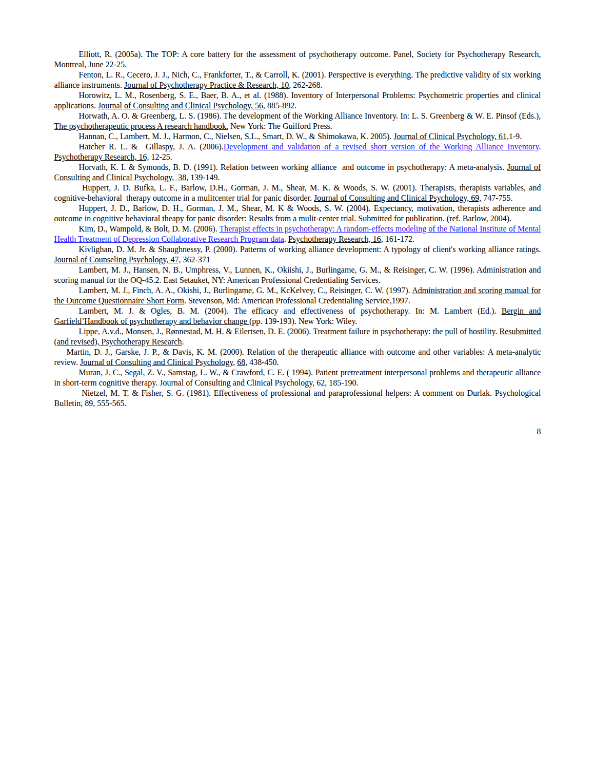Elliott, R. (2005a). The TOP: A core battery for the assessment of psychotherapy outcome. Panel, Society for Psychotherapy Research, Montreal, June 22-25.
Fenton, L. R., Cecero, J. J., Nich, C., Frankforter, T., & Carroll, K. (2001). Perspective is everything. The predictive validity of six working alliance instruments. Journal of Psychotherapy Practice & Research, 10, 262-268.
Horowitz, L. M., Rosenberg, S. E., Baer, B. A., et al. (1988). Inventory of Interpersonal Problems: Psychometric properties and clinical applications. Journal of Consulting and Clinical Psychology, 56, 885-892.
Horwath, A. O. & Greenberg, L. S. (1986). The development of the Working Alliance Inventory. In: L. S. Greenberg & W. E. Pinsof (Eds.), The psychotherapeutic process A research handbook. New York: The Guilford Press.
Hannan, C., Lambert, M. J., Harmon, C., Nielsen, S.L., Smart, D. W., & Shimokawa, K. 2005). Journal of Clinical Psychology, 61, 1-9.
Hatcher R. L. & Gillaspy, J. A. (2006).Development and validation of a revised short version of the Working Alliance Inventory. Psychotherapy Research, 16, 12-25.
Horvath, K. I. & Symonds, B. D. (1991). Relation between working alliance and outcome in psychotherapy: A meta-analysis. Journal of Consulting and Clinical Psychology, 38, 139-149.
Huppert, J. D. Bufka, L. F., Barlow, D.H., Gorman, J. M., Shear, M. K. & Woods, S. W. (2001). Therapists, therapists variables, and cognitive-behavioral therapy outcome in a mulitcenter trial for panic disorder. Journal of Consulting and Clinical Psychology, 69, 747-755.
Huppert, J. D., Barlow, D. H., Gorman, J. M., Shear, M. K & Woods, S. W. (2004). Expectancy, motivation, therapists adherence and outcome in cognitive behavioral theapy for panic disorder: Results from a mulit-center trial. Submitted for publication. (ref. Barlow, 2004).
Kim, D., Wampold, & Bolt, D. M. (2006). Therapist effects in psychotherapy: A random-effects modeling of the National Institute of Mental Health Treatment of Depression Collaborative Research Program data. Psychotherapy Research, 16, 161-172.
Kivlighan, D. M. Jr. & Shaughnessy, P. (2000). Patterns of working alliance development: A typology of client's working alliance ratings. Journal of Counseling Psychology, 47, 362-371
Lambert, M. J., Hansen, N. B., Umphress, V., Lunnen, K., Okiishi, J., Burlingame, G. M., & Reisinger, C. W. (1996). Administration and scoring manual for the OQ-45.2. East Setauket, NY: American Professional Credentialing Services.
Lambert, M. J., Finch, A. A., Okishi, J., Burlingame, G. M., KcKelvey, C., Reisinger, C. W. (1997). Administration and scoring manual for the Outcome Questionnaire Short Form. Stevenson, Md: American Professional Credentialing Service,1997.
Lambert, M. J. & Ogles, B. M. (2004). The efficacy and effectiveness of psychotherapy. In: M. Lambert (Ed.). Bergin and Garfield’Handbook of psychotherapy and behavior change (pp. 139-193). New York: Wiley.
Lippe, A.v.d., Monsen, J., Rønnestad, M. H. & Eilertsen, D. E. (2006). Treatment failure in psychotherapy: the pull of hostility. Resubmitted (and revised), Psychotherapy Research.
Martin, D. J., Garske, J. P., & Davis, K. M. (2000). Relation of the therapeutic alliance with outcome and other variables: A meta-analytic review. Journal of Consulting and Clinical Psychology, 68, 438-450.
Muran, J. C., Segal, Z. V., Samstag, L. W., & Crawford, C. E. ( 1994). Patient pretreatment interpersonal problems and therapeutic alliance in short-term cognitive therapy. Journal of Consulting and Clinical Psychology, 62, 185-190.
Nietzel, M. T. & Fisher, S. G. (1981). Effectiveness of professional and paraprofessional helpers: A comment on Durlak. Psychological Bulletin, 89, 555-565.
8